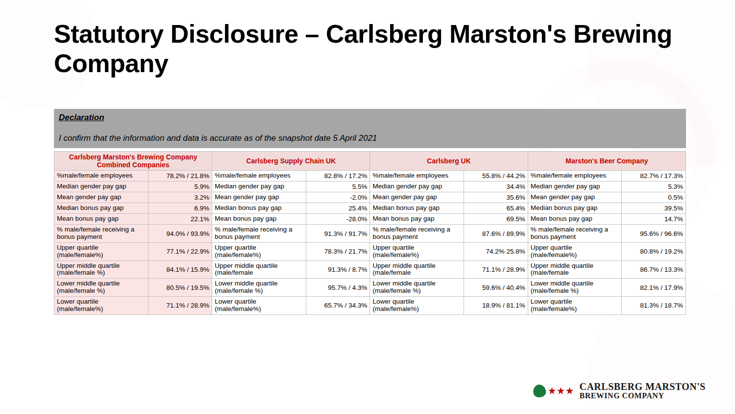Statutory Disclosure – Carlsberg Marston's Brewing Company
Declaration
I confirm that the information and data is accurate as of the snapshot date 5 April 2021
| Carlsberg Marston's Brewing Company Combined Companies | Carlsberg Supply Chain UK | Carlsberg UK | Marston's Beer Company |
| --- | --- | --- | --- |
| %male/female employees | 78.2% / 21.8% | %male/female employees | 82.8% / 17.2% | %male/female employees | 55.8% / 44.2% | %male/female employees | 82.7% / 17.3% |
| Median gender pay gap | 5.9% | Median gender pay gap | 5.5% | Median gender pay gap | 34.4% | Median gender pay gap | 5.3% |
| Mean gender pay gap | 3.2% | Mean gender pay gap | -2.0% | Mean gender pay gap | 35.6% | Mean gender pay gap | 0.5% |
| Median bonus pay gap | 6.9% | Median bonus pay gap | 25.4% | Median bonus pay gap | 65.4% | Median bonus pay gap | 39.5% |
| Mean bonus pay gap | 22.1% | Mean bonus pay gap | -28.0% | Mean bonus pay gap | 69.5% | Mean bonus pay gap | 14.7% |
| % male/female receiving a bonus payment | 94.0% / 93.9% | % male/female receiving a bonus payment | 91.3% / 91.7% | % male/female receiving a bonus payment | 87.6% / 89.9% | % male/female receiving a bonus payment | 95.6% / 96.6% |
| Upper quartile (male/female%) | 77.1% / 22.9% | Upper quartile (male/female%) | 78.3% / 21.7% | Upper quartile (male/female%) | 74.2% 25.8% | Upper quartile (male/female%) | 80.8% / 19.2% |
| Upper middle quartile (male/female %) | 84.1% / 15.9% | Upper middle quartile (male/female | 91.3% / 8.7% | Upper middle quartile (male/female | 71.1% / 28.9% | Upper middle quartile (male/female | 86.7% / 13.3% |
| Lower middle quartile (male/female %) | 80.5% / 19.5% | Lower middle quartile (male/female %) | 95.7% / 4.3% | Lower middle quartile (male/female %) | 59.6% / 40.4% | Lower middle quartile (male/female %) | 82.1% / 17.9% |
| Lower quartile (male/female%) | 71.1% / 28.9% | Lower quartile (male/female%) | 65.7% / 34.3% | Lower quartile (male/female%) | 18.9% / 81.1% | Lower quartile (male/female%) | 81.3% / 18.7% |
CARLSBERG MARSTON'S
BREWING COMPANY